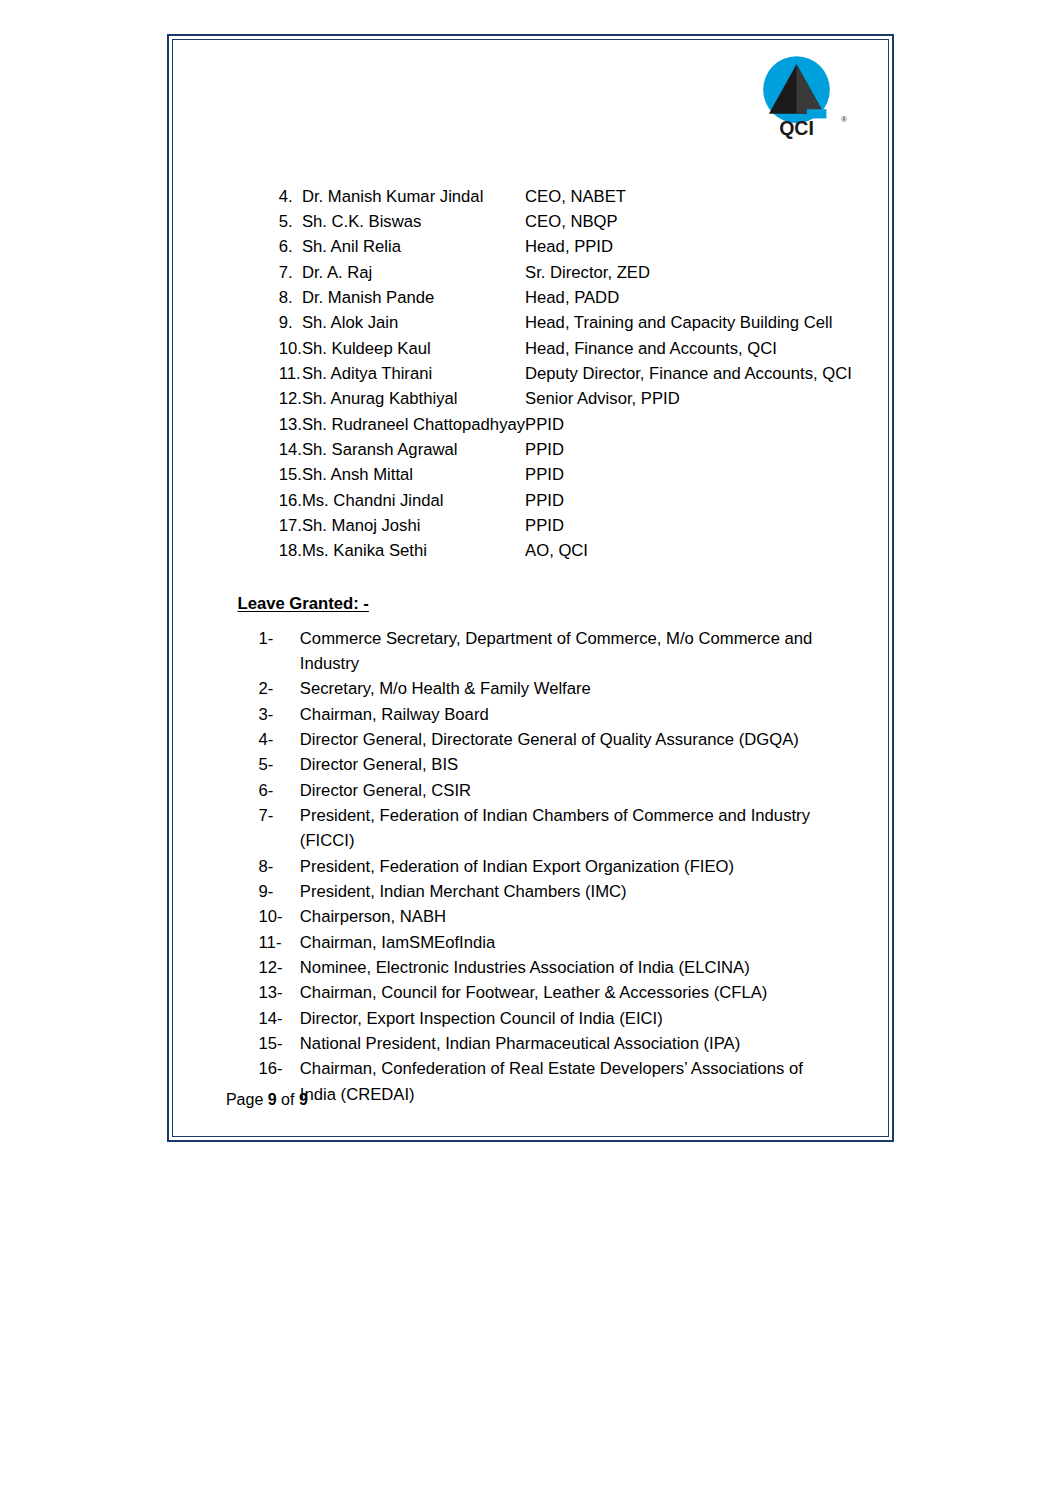QCI ®
| 4. | Dr. Manish Kumar Jindal | CEO, NABET |
| 5. | Sh. C.K. Biswas | CEO, NBQP |
| 6. | Sh. Anil Relia | Head, PPID |
| 7. | Dr. A. Raj | Sr. Director, ZED |
| 8. | Dr. Manish Pande | Head, PADD |
| 9. | Sh. Alok Jain | Head, Training and Capacity Building Cell |
| 10. | Sh. Kuldeep Kaul | Head, Finance and Accounts, QCI |
| 11. | Sh. Aditya Thirani | Deputy Director, Finance and Accounts, QCI |
| 12. | Sh. Anurag Kabthiyal | Senior Advisor, PPID |
| 13. | Sh. Rudraneel Chattopadhyay | PPID |
| 14. | Sh. Saransh Agrawal | PPID |
| 15. | Sh. Ansh Mittal | PPID |
| 16. | Ms. Chandni Jindal | PPID |
| 17. | Sh. Manoj Joshi | PPID |
| 18. | Ms. Kanika Sethi | AO, QCI |
Leave Granted: -
Commerce Secretary, Department of Commerce, M/o Commerce and Industry
Secretary, M/o Health & Family Welfare
Chairman, Railway Board
Director General, Directorate General of Quality Assurance (DGQA)
Director General, BIS
Director General, CSIR
President, Federation of Indian Chambers of Commerce and Industry (FICCI)
President, Federation of Indian Export Organization (FIEO)
President, Indian Merchant Chambers (IMC)
Chairperson, NABH
Chairman, IamSMEofIndia
Nominee, Electronic Industries Association of India (ELCINA)
Chairman, Council for Footwear, Leather & Accessories (CFLA)
Director, Export Inspection Council of India (EICI)
National President, Indian Pharmaceutical Association (IPA)
Chairman, Confederation of Real Estate Developers’ Associations of India (CREDAI)
Page 9 of 9